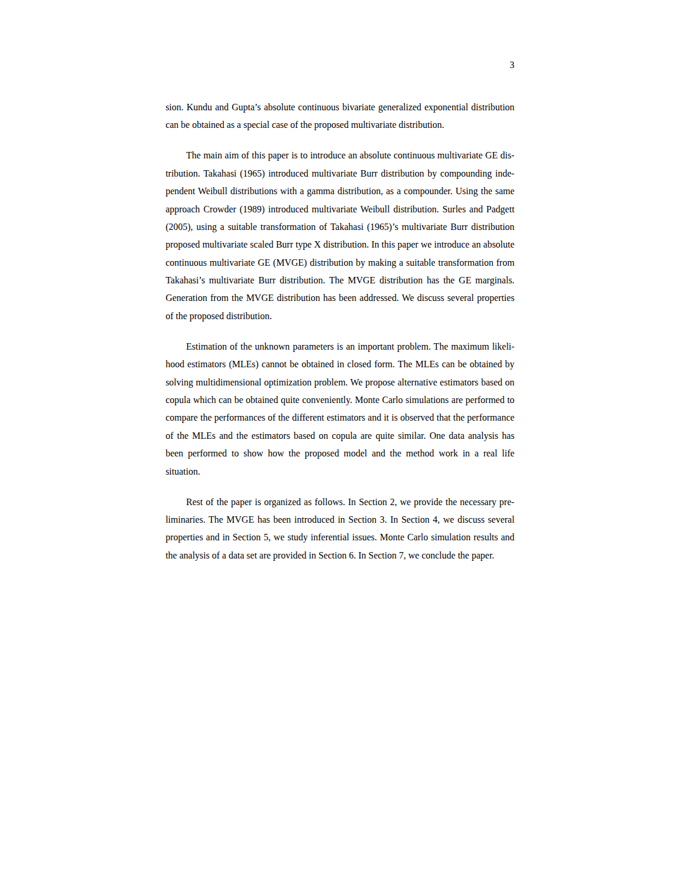3
sion. Kundu and Gupta’s absolute continuous bivariate generalized exponential distribution can be obtained as a special case of the proposed multivariate distribution.
The main aim of this paper is to introduce an absolute continuous multivariate GE distribution. Takahasi (1965) introduced multivariate Burr distribution by compounding independent Weibull distributions with a gamma distribution, as a compounder. Using the same approach Crowder (1989) introduced multivariate Weibull distribution. Surles and Padgett (2005), using a suitable transformation of Takahasi (1965)’s multivariate Burr distribution proposed multivariate scaled Burr type X distribution. In this paper we introduce an absolute continuous multivariate GE (MVGE) distribution by making a suitable transformation from Takahasi’s multivariate Burr distribution. The MVGE distribution has the GE marginals. Generation from the MVGE distribution has been addressed. We discuss several properties of the proposed distribution.
Estimation of the unknown parameters is an important problem. The maximum likelihood estimators (MLEs) cannot be obtained in closed form. The MLEs can be obtained by solving multidimensional optimization problem. We propose alternative estimators based on copula which can be obtained quite conveniently. Monte Carlo simulations are performed to compare the performances of the different estimators and it is observed that the performance of the MLEs and the estimators based on copula are quite similar. One data analysis has been performed to show how the proposed model and the method work in a real life situation.
Rest of the paper is organized as follows. In Section 2, we provide the necessary preliminaries. The MVGE has been introduced in Section 3. In Section 4, we discuss several properties and in Section 5, we study inferential issues. Monte Carlo simulation results and the analysis of a data set are provided in Section 6. In Section 7, we conclude the paper.